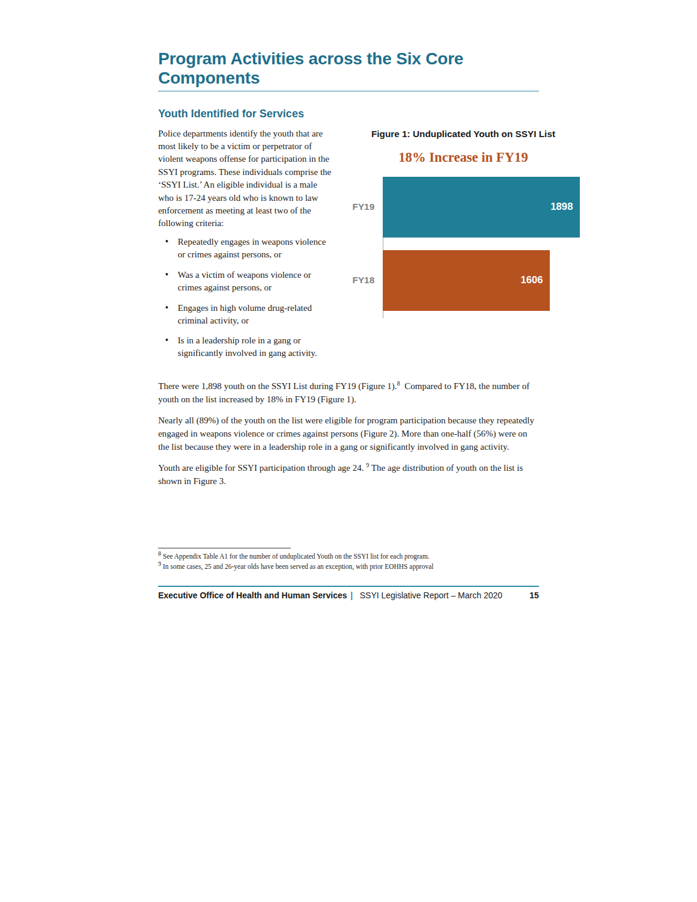Program Activities across the Six Core Components
Youth Identified for Services
Police departments identify the youth that are most likely to be a victim or perpetrator of violent weapons offense for participation in the SSYI programs. These individuals comprise the ‘SSYI List.’ An eligible individual is a male who is 17-24 years old who is known to law enforcement as meeting at least two of the following criteria:
Repeatedly engages in weapons violence or crimes against persons, or
Was a victim of weapons violence or crimes against persons, or
Engages in high volume drug-related criminal activity, or
Is in a leadership role in a gang or significantly involved in gang activity.
Figure 1: Unduplicated Youth on SSYI List
18% Increase in FY19
FY19
1898
FY18
1606
There were 1,898 youth on the SSYI List during FY19 (Figure 1).8 Compared to FY18, the number of youth on the list increased by 18% in FY19 (Figure 1).
Nearly all (89%) of the youth on the list were eligible for program participation because they repeatedly engaged in weapons violence or crimes against persons (Figure 2). More than one-half (56%) were on the list because they were in a leadership role in a gang or significantly involved in gang activity.
Youth are eligible for SSYI participation through age 24. 9 The age distribution of youth on the list is shown in Figure 3.
8 See Appendix Table A1 for the number of unduplicated Youth on the SSYI list for each program.
9 In some cases, 25 and 26-year olds have been served as an exception, with prior EOHHS approval
Executive Office of Health and Human Services | SSYI Legislative Report – March 2020 15